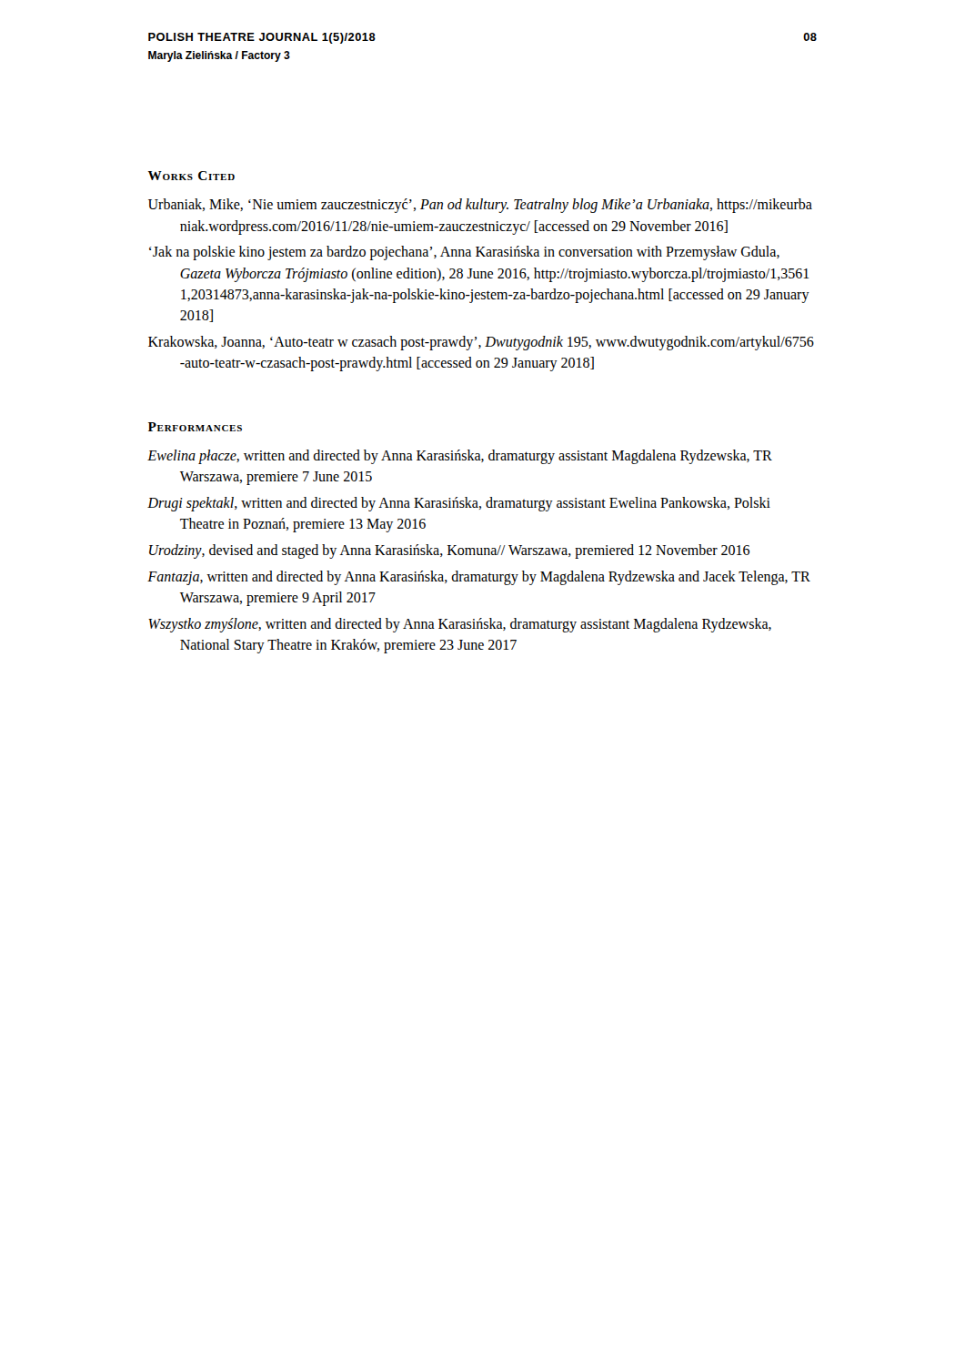Polish Theatre Journal 1(5)/2018 08
Maryla Zielińska / Factory 3
Works Cited
Urbaniak, Mike, ‘Nie umiem zauczestniczyć’, Pan od kultury. Teatralny blog Mike’a Urbaniaka, https://mikeurbaniak.wordpress.com/2016/11/28/nie-umiem-zauczestniczyc/ [accessed on 29 November 2016]
‘Jak na polskie kino jestem za bardzo pojechana’, Anna Karasińska in conversation with Przemysław Gdula, Gazeta Wyborcza Trójmiasto (online edition), 28 June 2016, http://trojmiasto.wyborcza.pl/trojmiasto/1,35611,20314873,anna-karasinska-jak-na-polskie-kino-jestem-za-bardzo-pojechana.html [accessed on 29 January 2018]
Krakowska, Joanna, ‘Auto-teatr w czasach post-prawdy’, Dwutygodnik 195, www.dwutygodnik.com/artykul/6756-auto-teatr-w-czasach-post-prawdy.html [accessed on 29 January 2018]
Performances
Ewelina płacze, written and directed by Anna Karasińska, dramaturgy assistant Magdalena Rydzewska, TR Warszawa, premiere 7 June 2015
Drugi spektakl, written and directed by Anna Karasińska, dramaturgy assistant Ewelina Pankowska, Polski Theatre in Poznań, premiere 13 May 2016
Urodziny, devised and staged by Anna Karasińska, Komuna// Warszawa, premiered 12 November 2016
Fantazja, written and directed by Anna Karasińska, dramaturgy by Magdalena Rydzewska and Jacek Telenga, TR Warszawa, premiere 9 April 2017
Wszystko zmyślone, written and directed by Anna Karasińska, dramaturgy assistant Magdalena Rydzewska, National Stary Theatre in Kraków, premiere 23 June 2017